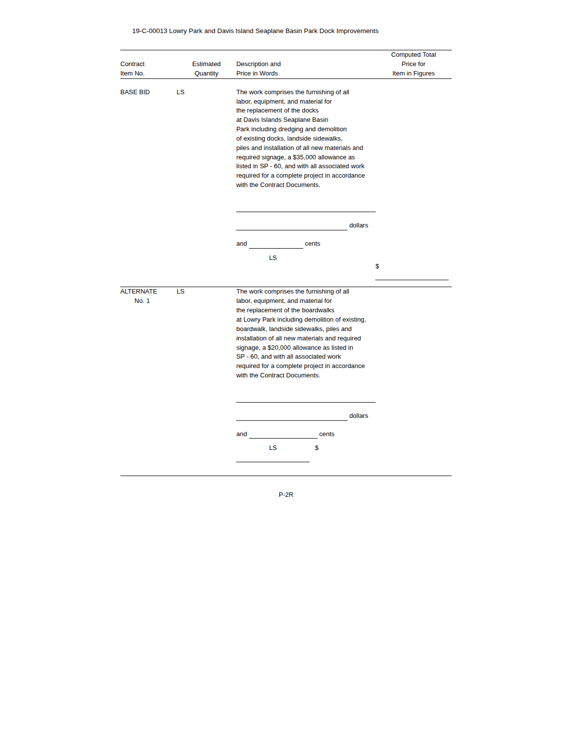19-C-00013 Lowry Park and Davis Island Seaplane Basin Park Dock Improvements
| Contract Item No. | Estimated Quantity | Description and Price in Words | Computed Total Price for Item in Figures |
| BASE BID | LS | The work comprises the furnishing of all labor, equipment, and material for the replacement of the docks at Davis Islands Seaplane Basin Park including dredging and demolition of existing docks, landside sidewalks, piles and installation of all new materials and required signage, a $35,000 allowance as listed in SP - 60, and with all associated work required for a complete project in accordance with the Contract Documents. | |
| | | dollars | |
| | | and cents | |
| | | LS | $ |
| ALTERNATE No. 1 | LS | The work comprises the furnishing of all labor, equipment, and material for the replacement of the boardwalks at Lowry Park including demolition of existing, boardwalk, landside sidewalks, piles and installation of all new materials and required signage, a $20,000 allowance as listed in SP - 60, and with all associated work required for a complete project in accordance with the Contract Documents. | |
| | | dollars | |
| | | and cents | |
| | | LS $ | |
P-2R